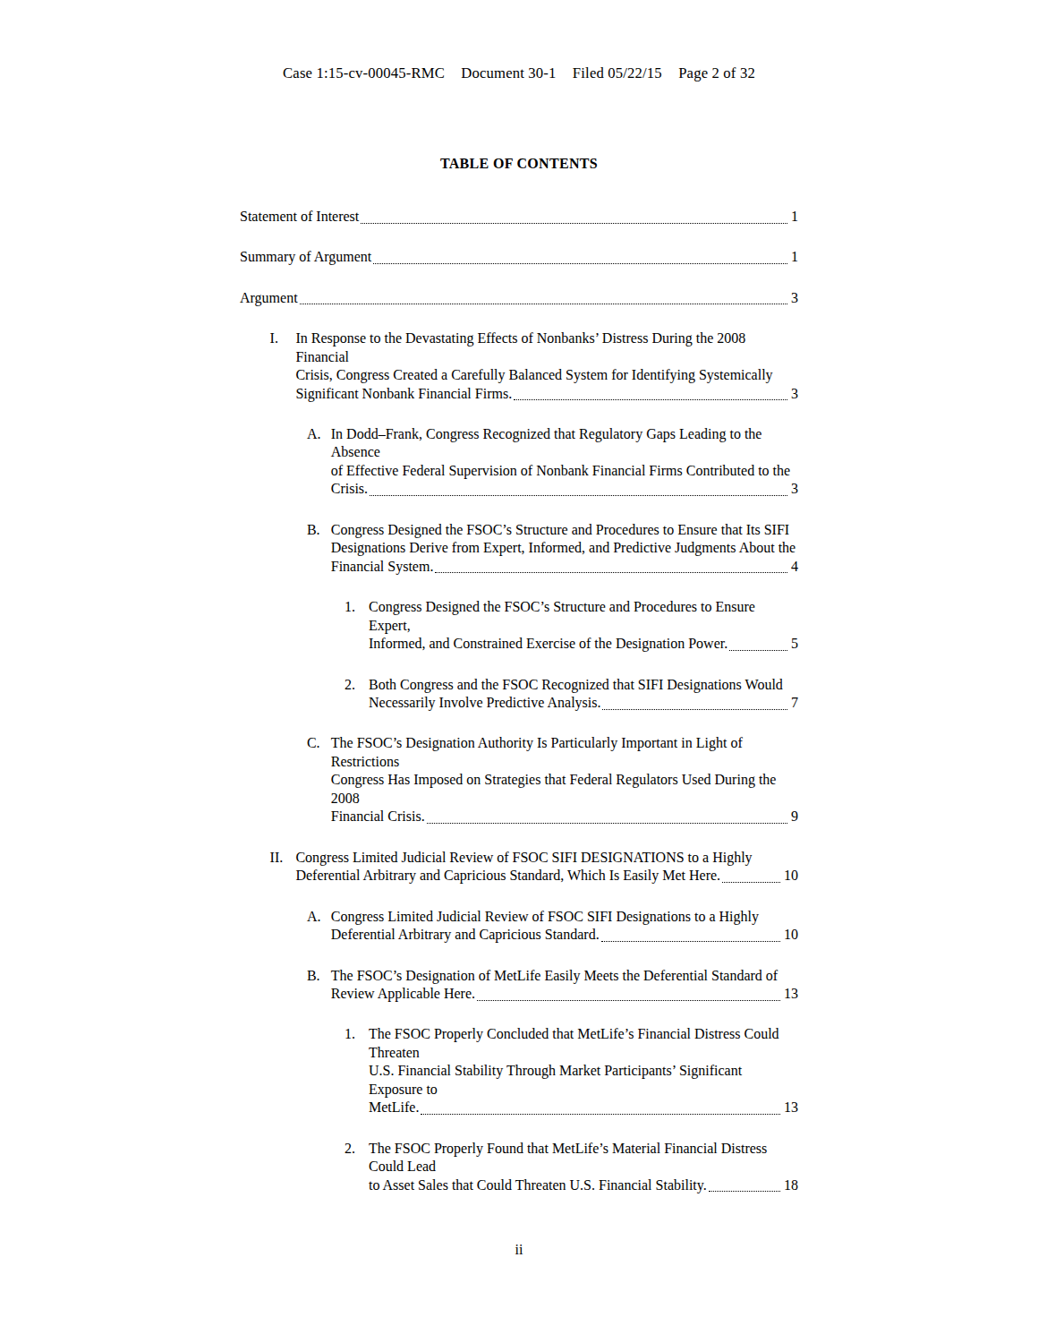Case 1:15-cv-00045-RMC Document 30-1 Filed 05/22/15 Page 2 of 32
TABLE OF CONTENTS
Statement of Interest 1
Summary of Argument 1
Argument 3
I.
In Response to the Devastating Effects of Nonbanks’ Distress During the 2008 Financial
Crisis, Congress Created a Carefully Balanced System for Identifying Systemically
Significant Nonbank Financial Firms. 3
A.
In Dodd–Frank, Congress Recognized that Regulatory Gaps Leading to the Absence
of Effective Federal Supervision of Nonbank Financial Firms Contributed to the
Crisis. 3
B.
Congress Designed the FSOC’s Structure and Procedures to Ensure that Its SIFI
Designations Derive from Expert, Informed, and Predictive Judgments About the
Financial System. 4
1.
Congress Designed the FSOC’s Structure and Procedures to Ensure Expert,
Informed, and Constrained Exercise of the Designation Power. 5
2.
Both Congress and the FSOC Recognized that SIFI Designations Would
Necessarily Involve Predictive Analysis. 7
C.
The FSOC’s Designation Authority Is Particularly Important in Light of Restrictions
Congress Has Imposed on Strategies that Federal Regulators Used During the 2008
Financial Crisis. 9
II.
Congress Limited Judicial Review of FSOC SIFI DESIGNATIONS to a Highly
Deferential Arbitrary and Capricious Standard, Which Is Easily Met Here. 10
A.
Congress Limited Judicial Review of FSOC SIFI Designations to a Highly
Deferential Arbitrary and Capricious Standard. 10
B.
The FSOC’s Designation of MetLife Easily Meets the Deferential Standard of
Review Applicable Here. 13
1.
The FSOC Properly Concluded that MetLife’s Financial Distress Could Threaten
U.S. Financial Stability Through Market Participants’ Significant Exposure to
MetLife. 13
2.
The FSOC Properly Found that MetLife’s Material Financial Distress Could Lead
to Asset Sales that Could Threaten U.S. Financial Stability. 18
ii